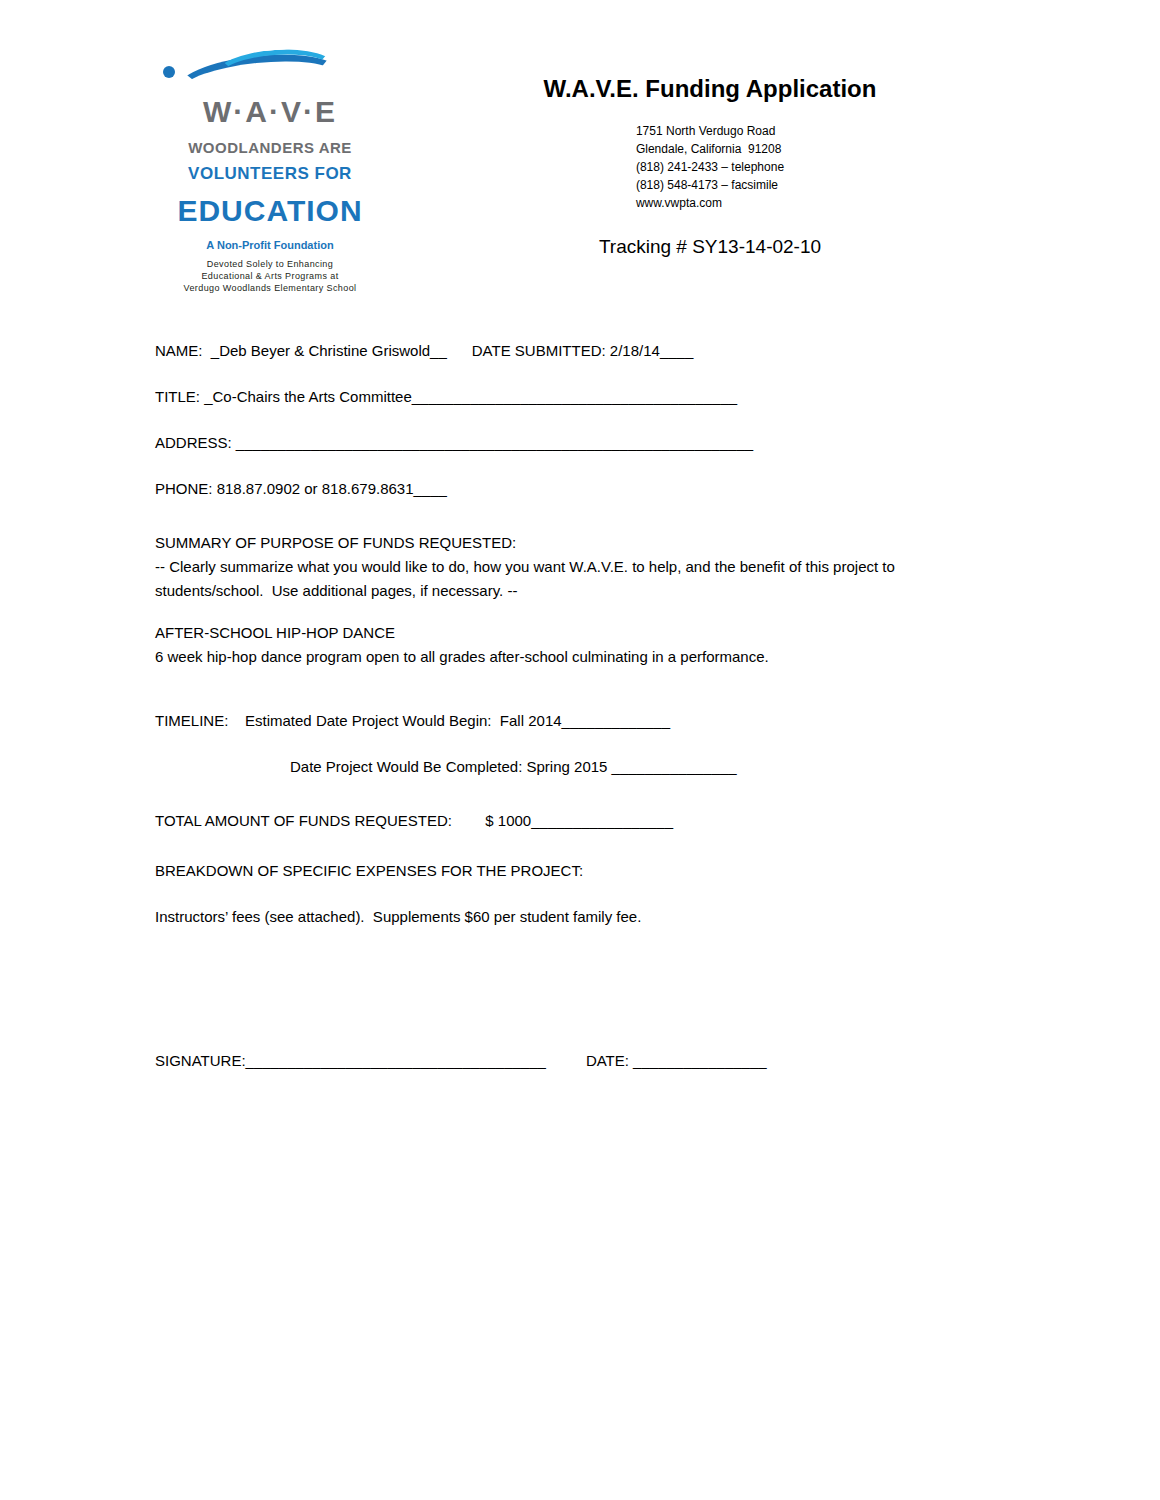W·A·V·E
WOODLANDERS ARE
VOLUNTEERS FOR
EDUCATION
A Non-Profit Foundation
Devoted Solely to Enhancing
Educational & Arts Programs at
Verdugo Woodlands Elementary School
W.A.V.E. Funding Application
1751 North Verdugo Road
Glendale, California 91208
(818) 241-2433 – telephone
(818) 548-4173 – facsimile
www.vwpta.com
Tracking # SY13-14-02-10
NAME: _Deb Beyer & Christine Griswold__ DATE SUBMITTED: 2/18/14____
TITLE: _Co-Chairs the Arts Committee_______________________________________
ADDRESS: ______________________________________________________________
PHONE: 818.87.0902 or 818.679.8631____
SUMMARY OF PURPOSE OF FUNDS REQUESTED:
-- Clearly summarize what you would like to do, how you want W.A.V.E. to help, and the benefit of this project to students/school. Use additional pages, if necessary. --
AFTER-SCHOOL HIP-HOP DANCE
6 week hip-hop dance program open to all grades after-school culminating in a performance.
TIMELINE: Estimated Date Project Would Begin: Fall 2014_____________
Date Project Would Be Completed: Spring 2015 _______________
TOTAL AMOUNT OF FUNDS REQUESTED: $ 1000_________________
BREAKDOWN OF SPECIFIC EXPENSES FOR THE PROJECT:
Instructors’ fees (see attached). Supplements $60 per student family fee.
SIGNATURE:____________________________________ DATE: ________________